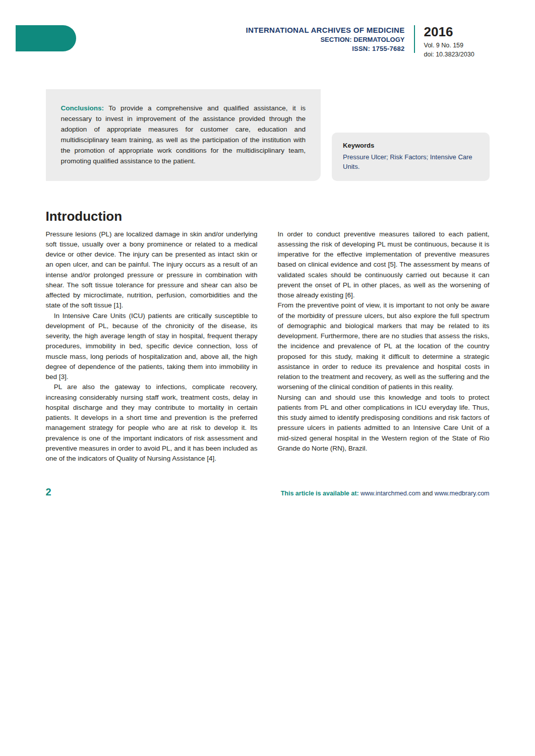International Archives of Medicine
Section: Dermatology
ISSN: 1755-7682
2016
Vol. 9 No. 159
doi: 10.3823/2030
Conclusions: To provide a comprehensive and qualified assistance, it is necessary to invest in improvement of the assistance provided through the adoption of appropriate measures for customer care, education and multidisciplinary team training, as well as the participation of the institution with the promotion of appropriate work conditions for the multidisciplinary team, promoting qualified assistance to the patient.
Keywords
Pressure Ulcer; Risk Factors; Intensive Care Units.
Introduction
Pressure lesions (PL) are localized damage in skin and/or underlying soft tissue, usually over a bony prominence or related to a medical device or other device. The injury can be presented as intact skin or an open ulcer, and can be painful. The injury occurs as a result of an intense and/or prolonged pressure or pressure in combination with shear. The soft tissue tolerance for pressure and shear can also be affected by microclimate, nutrition, perfusion, comorbidities and the state of the soft tissue [1].
In Intensive Care Units (ICU) patients are critically susceptible to development of PL, because of the chronicity of the disease, its severity, the high average length of stay in hospital, frequent therapy procedures, immobility in bed, specific device connection, loss of muscle mass, long periods of hospitalization and, above all, the high degree of dependence of the patients, taking them into immobility in bed [3].
PL are also the gateway to infections, complicate recovery, increasing considerably nursing staff work, treatment costs, delay in hospital discharge and they may contribute to mortality in certain patients. It develops in a short time and prevention is the preferred management strategy for people who are at risk to develop it. Its prevalence is one of the important indicators of risk assessment and preventive measures in order to avoid PL, and it has been included as one of the indicators of Quality of Nursing Assistance [4].
In order to conduct preventive measures tailored to each patient, assessing the risk of developing PL must be continuous, because it is imperative for the effective implementation of preventive measures based on clinical evidence and cost [5]. The assessment by means of validated scales should be continuously carried out because it can prevent the onset of PL in other places, as well as the worsening of those already existing [6].
From the preventive point of view, it is important to not only be aware of the morbidity of pressure ulcers, but also explore the full spectrum of demographic and biological markers that may be related to its development. Furthermore, there are no studies that assess the risks, the incidence and prevalence of PL at the location of the country proposed for this study, making it difficult to determine a strategic assistance in order to reduce its prevalence and hospital costs in relation to the treatment and recovery, as well as the suffering and the worsening of the clinical condition of patients in this reality.
Nursing can and should use this knowledge and tools to protect patients from PL and other complications in ICU everyday life. Thus, this study aimed to identify predisposing conditions and risk factors of pressure ulcers in patients admitted to an Intensive Care Unit of a mid-sized general hospital in the Western region of the State of Rio Grande do Norte (RN), Brazil.
2
This article is available at: www.intarchmed.com and www.medbrary.com